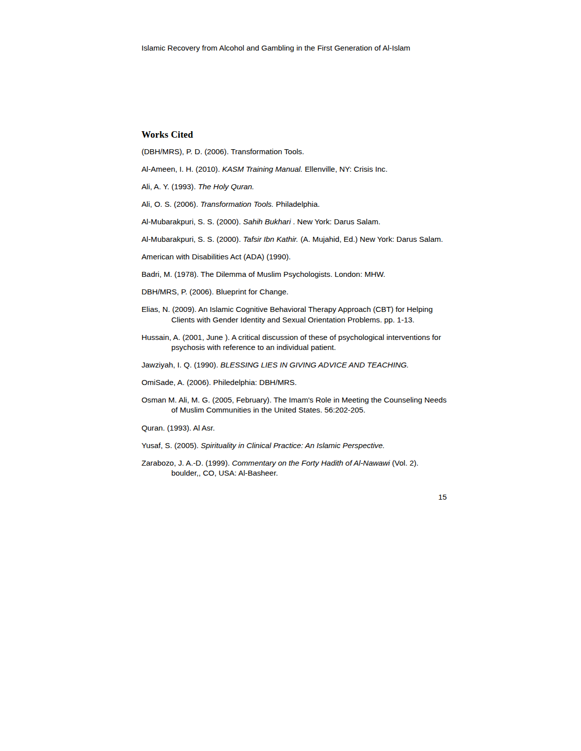Islamic Recovery from Alcohol and Gambling in the First Generation of Al-Islam
Works Cited
(DBH/MRS), P. D. (2006). Transformation Tools.
Al-Ameen, I. H. (2010). KASM Training Manual. Ellenville, NY: Crisis Inc.
Ali, A. Y. (1993). The Holy Quran.
Ali, O. S. (2006). Transformation Tools. Philadelphia.
Al-Mubarakpuri, S. S. (2000). Sahih Bukhari . New York: Darus Salam.
Al-Mubarakpuri, S. S. (2000). Tafsir Ibn Kathir. (A. Mujahid, Ed.) New York: Darus Salam.
American with Disabilities Act (ADA) (1990).
Badri, M. (1978). The Dilemma of Muslim Psychologists. London: MHW.
DBH/MRS, P. (2006). Blueprint for Change.
Elias, N. (2009). An Islamic Cognitive Behavioral Therapy Approach (CBT) for Helping Clients with Gender Identity and Sexual Orientation Problems. pp. 1-13.
Hussain, A. (2001, June ). A critical discussion of these of psychological interventions for psychosis with reference to an individual patient.
Jawziyah, I. Q. (1990). BLESSING LIES IN GIVING ADVICE AND TEACHING.
OmiSade, A. (2006). Philedelphia: DBH/MRS.
Osman M. Ali, M. G. (2005, February). The Imam's Role in Meeting the Counseling Needs of Muslim Communities in the United States. 56:202-205.
Quran. (1993). Al Asr.
Yusaf, S. (2005). Spirituality in Clinical Practice: An Islamic Perspective.
Zarabozo, J. A.-D. (1999). Commentary on the Forty Hadith of Al-Nawawi (Vol. 2). boulder,, CO, USA: Al-Basheer.
15